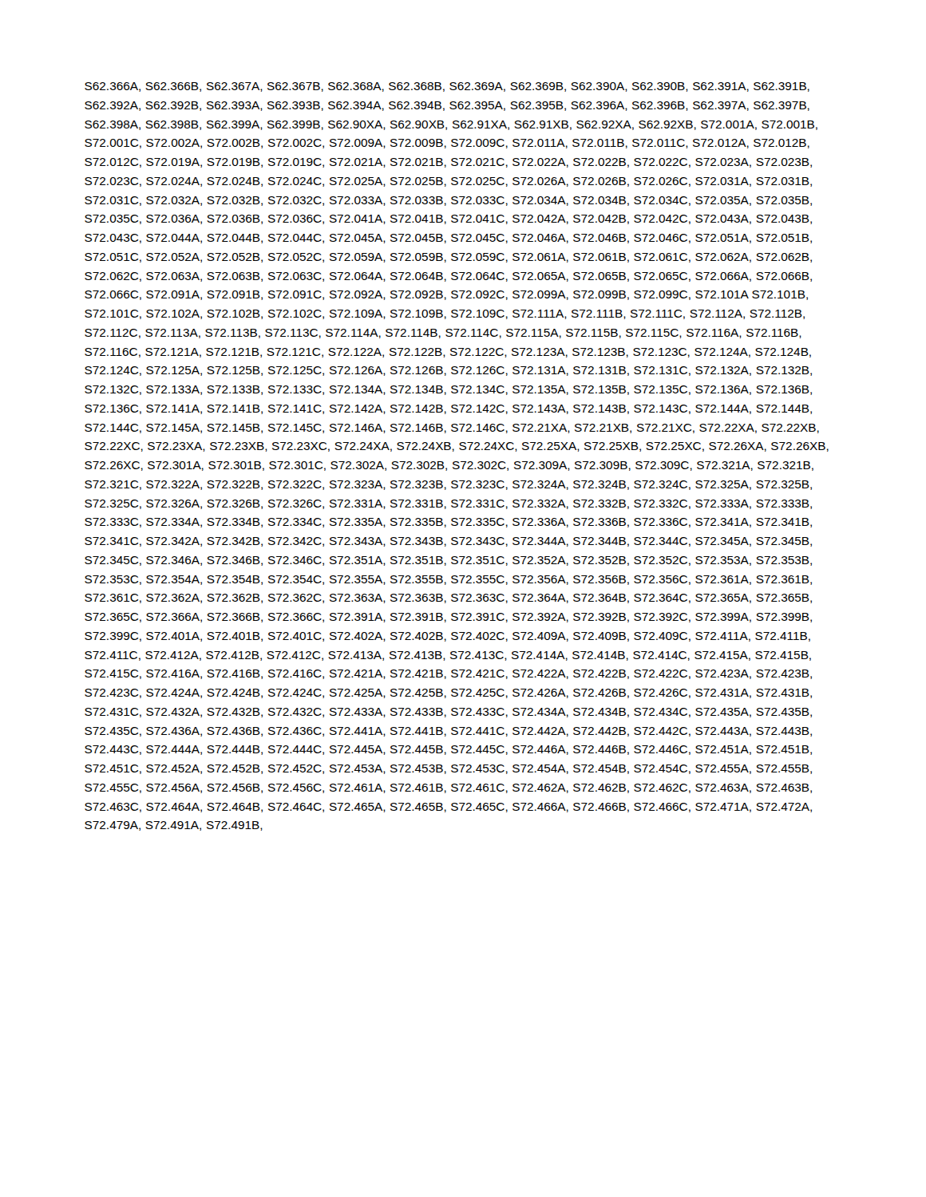S62.366A, S62.366B, S62.367A, S62.367B, S62.368A, S62.368B, S62.369A, S62.369B, S62.390A, S62.390B, S62.391A, S62.391B, S62.392A, S62.392B, S62.393A, S62.393B, S62.394A, S62.394B, S62.395A, S62.395B, S62.396A, S62.396B, S62.397A, S62.397B, S62.398A, S62.398B, S62.399A, S62.399B, S62.90XA, S62.90XB, S62.91XA, S62.91XB, S62.92XA, S62.92XB, S72.001A, S72.001B, S72.001C, S72.002A, S72.002B, S72.002C, S72.009A, S72.009B, S72.009C, S72.011A, S72.011B, S72.011C, S72.012A, S72.012B, S72.012C, S72.019A, S72.019B, S72.019C, S72.021A, S72.021B, S72.021C, S72.022A, S72.022B, S72.022C, S72.023A, S72.023B, S72.023C, S72.024A, S72.024B, S72.024C, S72.025A, S72.025B, S72.025C, S72.026A, S72.026B, S72.026C, S72.031A, S72.031B, S72.031C, S72.032A, S72.032B, S72.032C, S72.033A, S72.033B, S72.033C, S72.034A, S72.034B, S72.034C, S72.035A, S72.035B, S72.035C, S72.036A, S72.036B, S72.036C, S72.041A, S72.041B, S72.041C, S72.042A, S72.042B, S72.042C, S72.043A, S72.043B, S72.043C, S72.044A, S72.044B, S72.044C, S72.045A, S72.045B, S72.045C, S72.046A, S72.046B, S72.046C, S72.051A, S72.051B, S72.051C, S72.052A, S72.052B, S72.052C, S72.059A, S72.059B, S72.059C, S72.061A, S72.061B, S72.061C, S72.062A, S72.062B, S72.062C, S72.063A, S72.063B, S72.063C, S72.064A, S72.064B, S72.064C, S72.065A, S72.065B, S72.065C, S72.066A, S72.066B, S72.066C, S72.091A, S72.091B, S72.091C, S72.092A, S72.092B, S72.092C, S72.099A, S72.099B, S72.099C, S72.101A S72.101B, S72.101C, S72.102A, S72.102B, S72.102C, S72.109A, S72.109B, S72.109C, S72.111A, S72.111B, S72.111C, S72.112A, S72.112B, S72.112C, S72.113A, S72.113B, S72.113C, S72.114A, S72.114B, S72.114C, S72.115A, S72.115B, S72.115C, S72.116A, S72.116B, S72.116C, S72.121A, S72.121B, S72.121C, S72.122A, S72.122B, S72.122C, S72.123A, S72.123B, S72.123C, S72.124A, S72.124B, S72.124C, S72.125A, S72.125B, S72.125C, S72.126A, S72.126B, S72.126C, S72.131A, S72.131B, S72.131C, S72.132A, S72.132B, S72.132C, S72.133A, S72.133B, S72.133C, S72.134A, S72.134B, S72.134C, S72.135A, S72.135B, S72.135C, S72.136A, S72.136B, S72.136C, S72.141A, S72.141B, S72.141C, S72.142A, S72.142B, S72.142C, S72.143A, S72.143B, S72.143C, S72.144A, S72.144B, S72.144C, S72.145A, S72.145B, S72.145C, S72.146A, S72.146B, S72.146C, S72.21XA, S72.21XB, S72.21XC, S72.22XA, S72.22XB, S72.22XC, S72.23XA, S72.23XB, S72.23XC, S72.24XA, S72.24XB, S72.24XC, S72.25XA, S72.25XB, S72.25XC, S72.26XA, S72.26XB, S72.26XC, S72.301A, S72.301B, S72.301C, S72.302A, S72.302B, S72.302C, S72.309A, S72.309B, S72.309C, S72.321A, S72.321B, S72.321C, S72.322A, S72.322B, S72.322C, S72.323A, S72.323B, S72.323C, S72.324A, S72.324B, S72.324C, S72.325A, S72.325B, S72.325C, S72.326A, S72.326B, S72.326C, S72.331A, S72.331B, S72.331C, S72.332A, S72.332B, S72.332C, S72.333A, S72.333B, S72.333C, S72.334A, S72.334B, S72.334C, S72.335A, S72.335B, S72.335C, S72.336A, S72.336B, S72.336C, S72.341A, S72.341B, S72.341C, S72.342A, S72.342B, S72.342C, S72.343A, S72.343B, S72.343C, S72.344A, S72.344B, S72.344C, S72.345A, S72.345B, S72.345C, S72.346A, S72.346B, S72.346C, S72.351A, S72.351B, S72.351C, S72.352A, S72.352B, S72.352C, S72.353A, S72.353B, S72.353C, S72.354A, S72.354B, S72.354C, S72.355A, S72.355B, S72.355C, S72.356A, S72.356B, S72.356C, S72.361A, S72.361B, S72.361C, S72.362A, S72.362B, S72.362C, S72.363A, S72.363B, S72.363C, S72.364A, S72.364B, S72.364C, S72.365A, S72.365B, S72.365C, S72.366A, S72.366B, S72.366C, S72.391A, S72.391B, S72.391C, S72.392A, S72.392B, S72.392C, S72.399A, S72.399B, S72.399C, S72.401A, S72.401B, S72.401C, S72.402A, S72.402B, S72.402C, S72.409A, S72.409B, S72.409C, S72.411A, S72.411B, S72.411C, S72.412A, S72.412B, S72.412C, S72.413A, S72.413B, S72.413C, S72.414A, S72.414B, S72.414C, S72.415A, S72.415B, S72.415C, S72.416A, S72.416B, S72.416C, S72.421A, S72.421B, S72.421C, S72.422A, S72.422B, S72.422C, S72.423A, S72.423B, S72.423C, S72.424A, S72.424B, S72.424C, S72.425A, S72.425B, S72.425C, S72.426A, S72.426B, S72.426C, S72.431A, S72.431B, S72.431C, S72.432A, S72.432B, S72.432C, S72.433A, S72.433B, S72.433C, S72.434A, S72.434B, S72.434C, S72.435A, S72.435B, S72.435C, S72.436A, S72.436B, S72.436C, S72.441A, S72.441B, S72.441C, S72.442A, S72.442B, S72.442C, S72.443A, S72.443B, S72.443C, S72.444A, S72.444B, S72.444C, S72.445A, S72.445B, S72.445C, S72.446A, S72.446B, S72.446C, S72.451A, S72.451B, S72.451C, S72.452A, S72.452B, S72.452C, S72.453A, S72.453B, S72.453C, S72.454A, S72.454B, S72.454C, S72.455A, S72.455B, S72.455C, S72.456A, S72.456B, S72.456C, S72.461A, S72.461B, S72.461C, S72.462A, S72.462B, S72.462C, S72.463A, S72.463B, S72.463C, S72.464A, S72.464B, S72.464C, S72.465A, S72.465B, S72.465C, S72.466A, S72.466B, S72.466C, S72.471A, S72.472A, S72.479A, S72.491A, S72.491B,